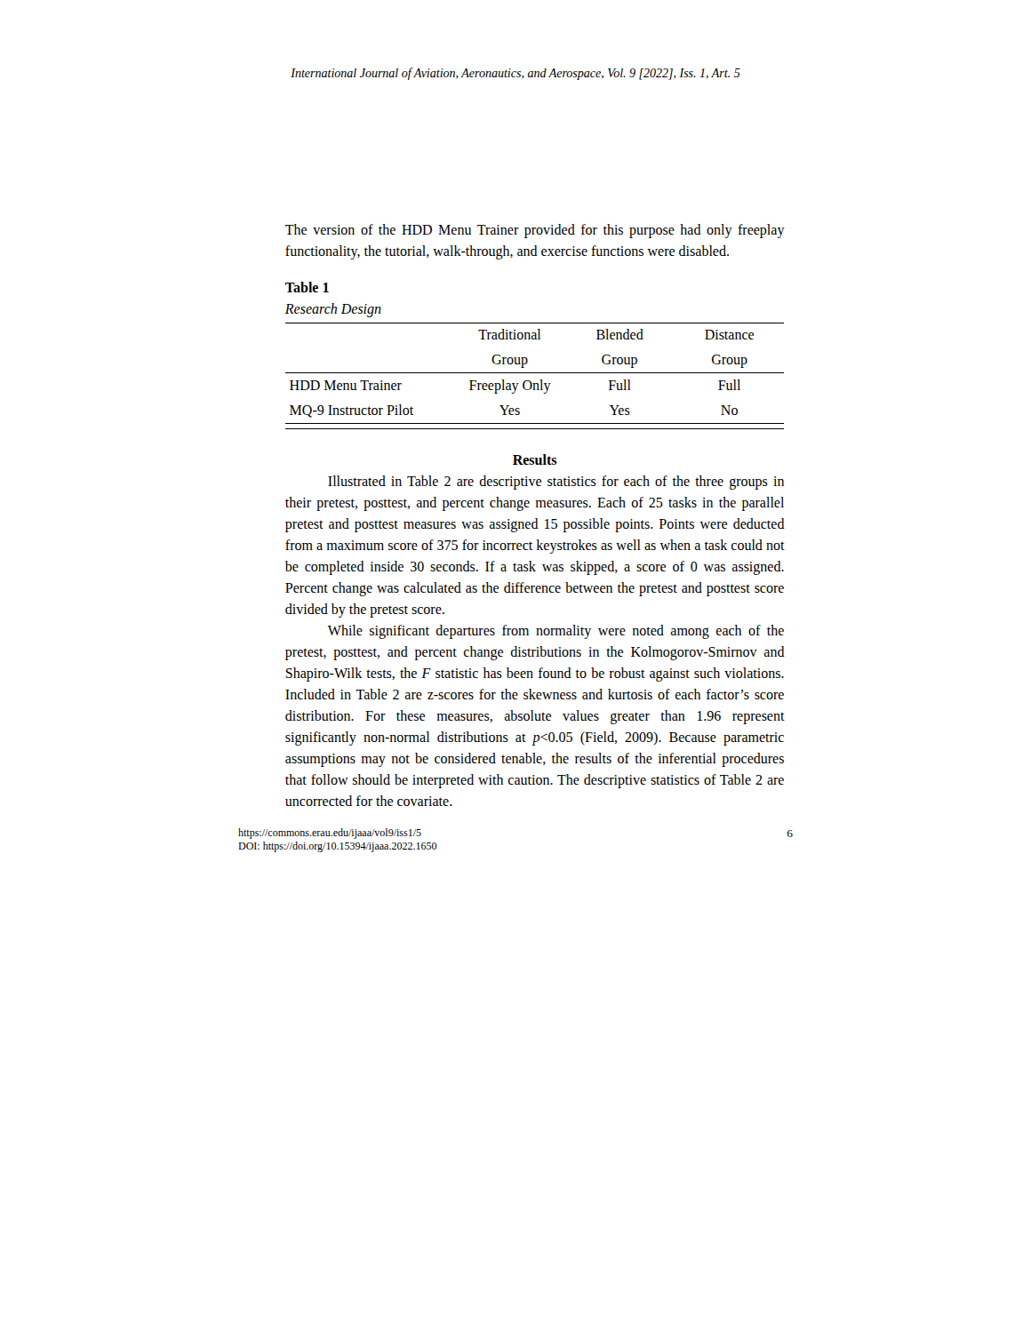International Journal of Aviation, Aeronautics, and Aerospace, Vol. 9 [2022], Iss. 1, Art. 5
The version of the HDD Menu Trainer provided for this purpose had only freeplay functionality, the tutorial, walk-through, and exercise functions were disabled.
Table 1
Research Design
| | Traditional | Blended | Distance |
| --- | --- | --- | --- |
| | Group | Group | Group |
| HDD Menu Trainer | Freeplay Only | Full | Full |
| MQ-9 Instructor Pilot | Yes | Yes | No |
Results
Illustrated in Table 2 are descriptive statistics for each of the three groups in their pretest, posttest, and percent change measures. Each of 25 tasks in the parallel pretest and posttest measures was assigned 15 possible points. Points were deducted from a maximum score of 375 for incorrect keystrokes as well as when a task could not be completed inside 30 seconds. If a task was skipped, a score of 0 was assigned. Percent change was calculated as the difference between the pretest and posttest score divided by the pretest score.
While significant departures from normality were noted among each of the pretest, posttest, and percent change distributions in the Kolmogorov-Smirnov and Shapiro-Wilk tests, the F statistic has been found to be robust against such violations. Included in Table 2 are z-scores for the skewness and kurtosis of each factor’s score distribution. For these measures, absolute values greater than 1.96 represent significantly non-normal distributions at p<0.05 (Field, 2009). Because parametric assumptions may not be considered tenable, the results of the inferential procedures that follow should be interpreted with caution. The descriptive statistics of Table 2 are uncorrected for the covariate.
https://commons.erau.edu/ijaaa/vol9/iss1/5
DOI: https://doi.org/10.15394/ijaaa.2022.1650
6